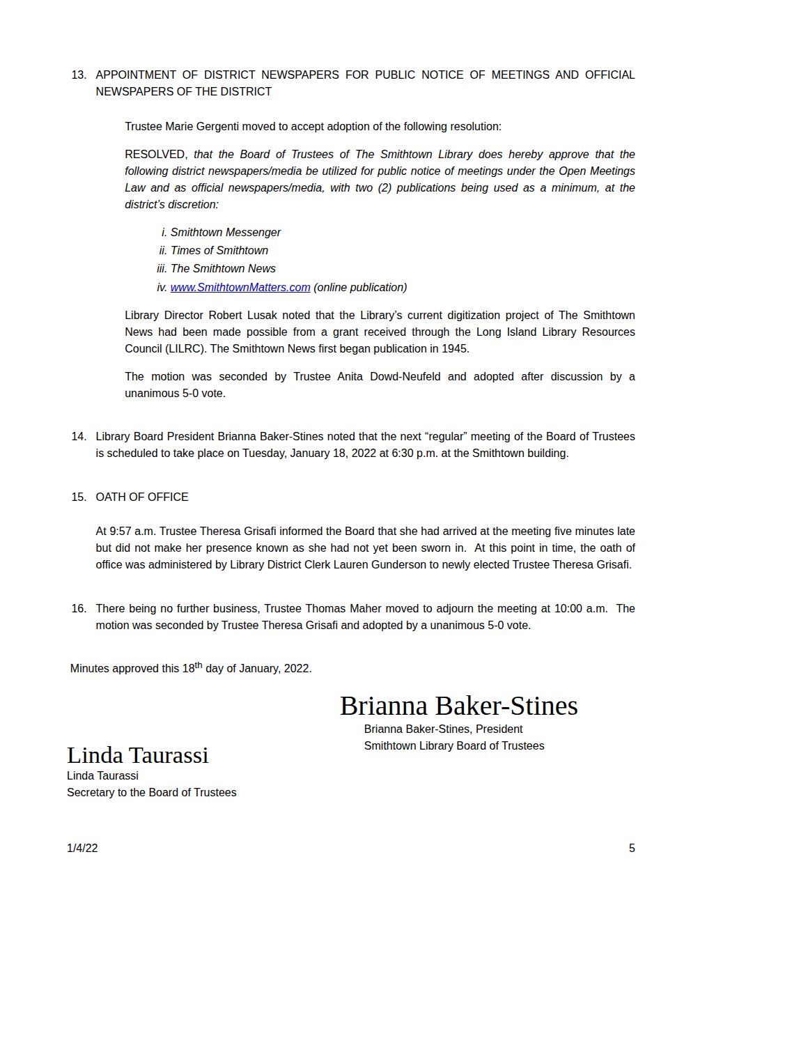Appointment of District Newspapers for Public Notice of Meetings and Official Newspapers of the District
Trustee Marie Gergenti moved to accept adoption of the following resolution:
RESOLVED, that the Board of Trustees of The Smithtown Library does hereby approve that the following district newspapers/media be utilized for public notice of meetings under the Open Meetings Law and as official newspapers/media, with two (2) publications being used as a minimum, at the district’s discretion:
Smithtown Messenger
Times of Smithtown
The Smithtown News
www.SmithtownMatters.com (online publication)
Library Director Robert Lusak noted that the Library’s current digitization project of The Smithtown News had been made possible from a grant received through the Long Island Library Resources Council (LILRC). The Smithtown News first began publication in 1945.
The motion was seconded by Trustee Anita Dowd-Neufeld and adopted after discussion by a unanimous 5-0 vote.
Library Board President Brianna Baker-Stines noted that the next “regular” meeting of the Board of Trustees is scheduled to take place on Tuesday, January 18, 2022 at 6:30 p.m. at the Smithtown building.
Oath of Office
At 9:57 a.m. Trustee Theresa Grisafi informed the Board that she had arrived at the meeting five minutes late but did not make her presence known as she had not yet been sworn in. At this point in time, the oath of office was administered by Library District Clerk Lauren Gunderson to newly elected Trustee Theresa Grisafi.
There being no further business, Trustee Thomas Maher moved to adjourn the meeting at 10:00 a.m. The motion was seconded by Trustee Theresa Grisafi and adopted by a unanimous 5-0 vote.
Minutes approved this 18th day of January, 2022.
Brianna Baker-Stines
Brianna Baker-Stines, President
Smithtown Library Board of Trustees
Linda Taurassi
Linda Taurassi
Secretary to the Board of Trustees
1/4/22 5